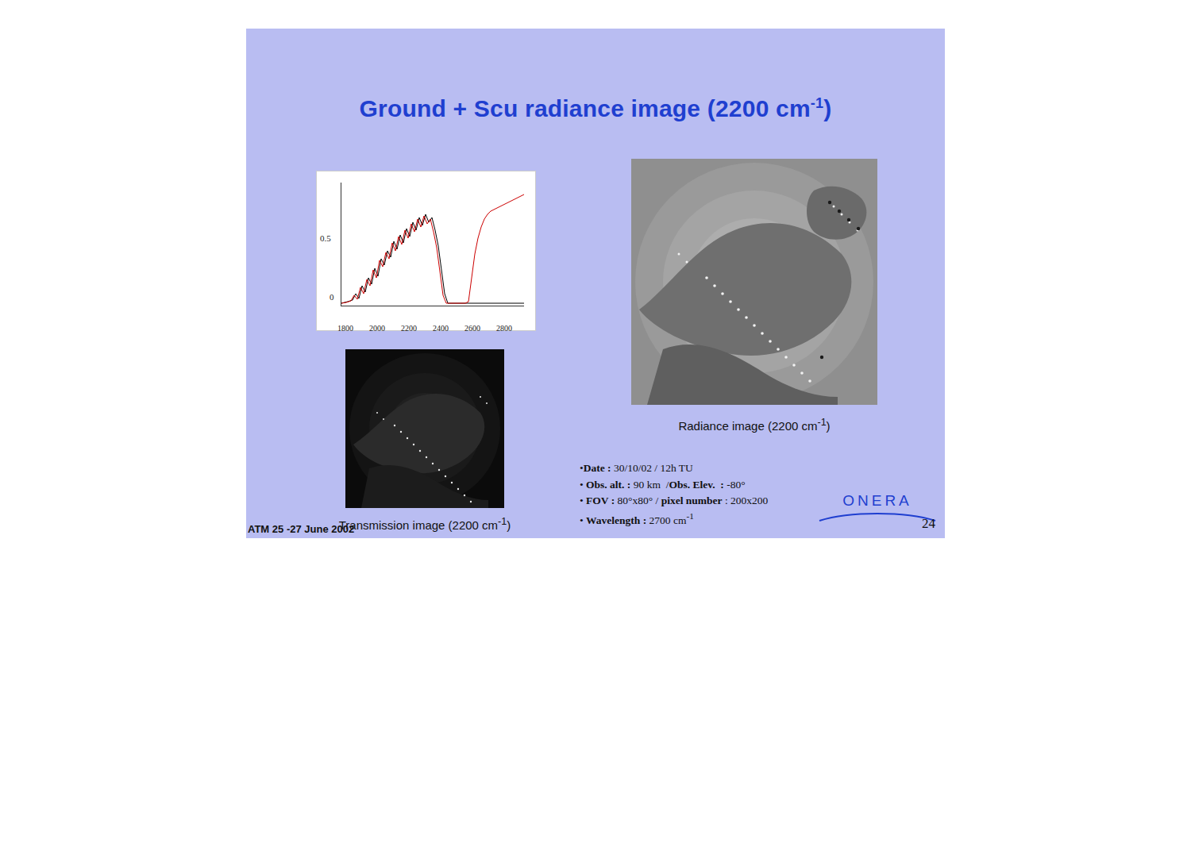Ground + Scu radiance image (2200 cm-1)
0.5
0
1800 2000 2200 2400 2600 2800
Transmission image (2200 cm-1)
Radiance image (2200 cm-1)
•Date : 30/10/02 / 12h TU
• Obs. alt. : 90 km /Obs. Elev. : -80°
• FOV : 80°x80° / pixel number : 200x200
• Wavelength : 2700 cm-1
ONERA
24
ATM 25 -27 June 2002